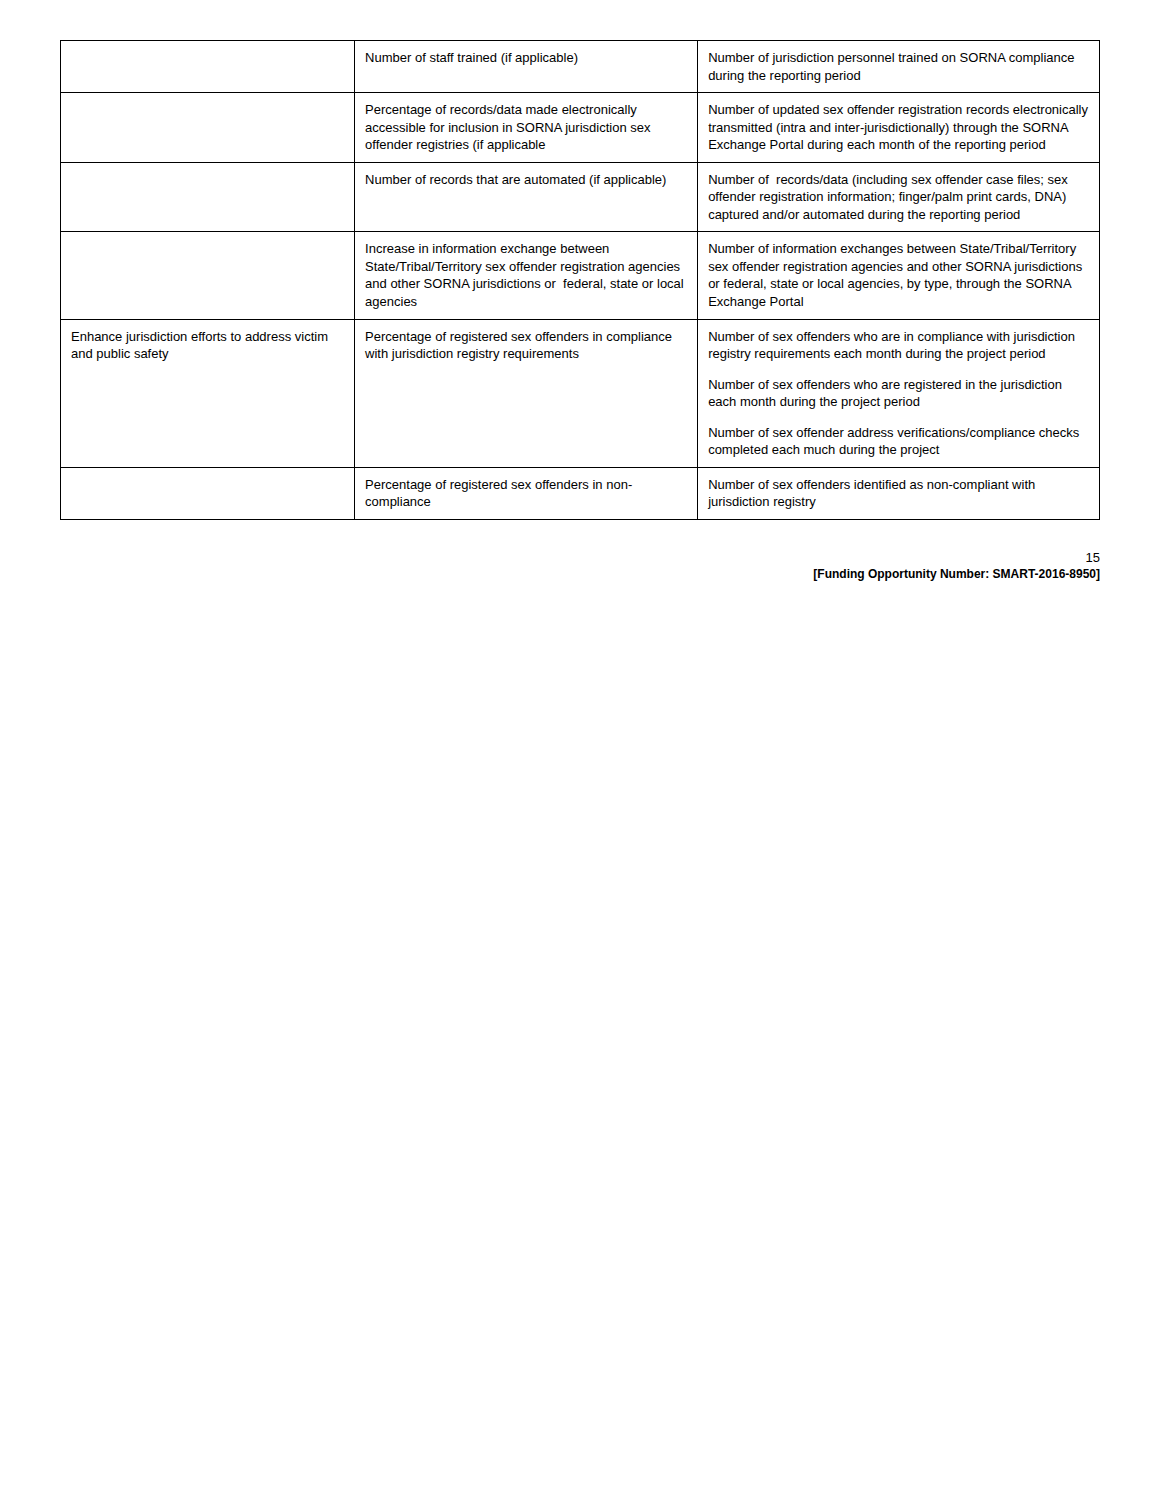| | Number of staff trained (if applicable) | Number of jurisdiction personnel trained on SORNA compliance during the reporting period |
| | Percentage of records/data made electronically accessible for inclusion in SORNA jurisdiction sex offender registries (if applicable | Number of updated sex offender registration records electronically transmitted (intra and inter-jurisdictionally) through the SORNA Exchange Portal during each month of the reporting period |
| | Number of records that are automated (if applicable) | Number of records/data (including sex offender case files; sex offender registration information; finger/palm print cards, DNA) captured and/or automated during the reporting period |
| | Increase in information exchange between State/Tribal/Territory sex offender registration agencies and other SORNA jurisdictions or federal, state or local agencies | Number of information exchanges between State/Tribal/Territory sex offender registration agencies and other SORNA jurisdictions or federal, state or local agencies, by type, through the SORNA Exchange Portal |
| Enhance jurisdiction efforts to address victim and public safety | Percentage of registered sex offenders in compliance with jurisdiction registry requirements | Number of sex offenders who are in compliance with jurisdiction registry requirements each month during the project period Number of sex offenders who are registered in the jurisdiction each month during the project period Number of sex offender address verifications/compliance checks completed each much during the project |
| | Percentage of registered sex offenders in non-compliance | Number of sex offenders identified as non-compliant with jurisdiction registry |
15
[Funding Opportunity Number: SMART-2016-8950]